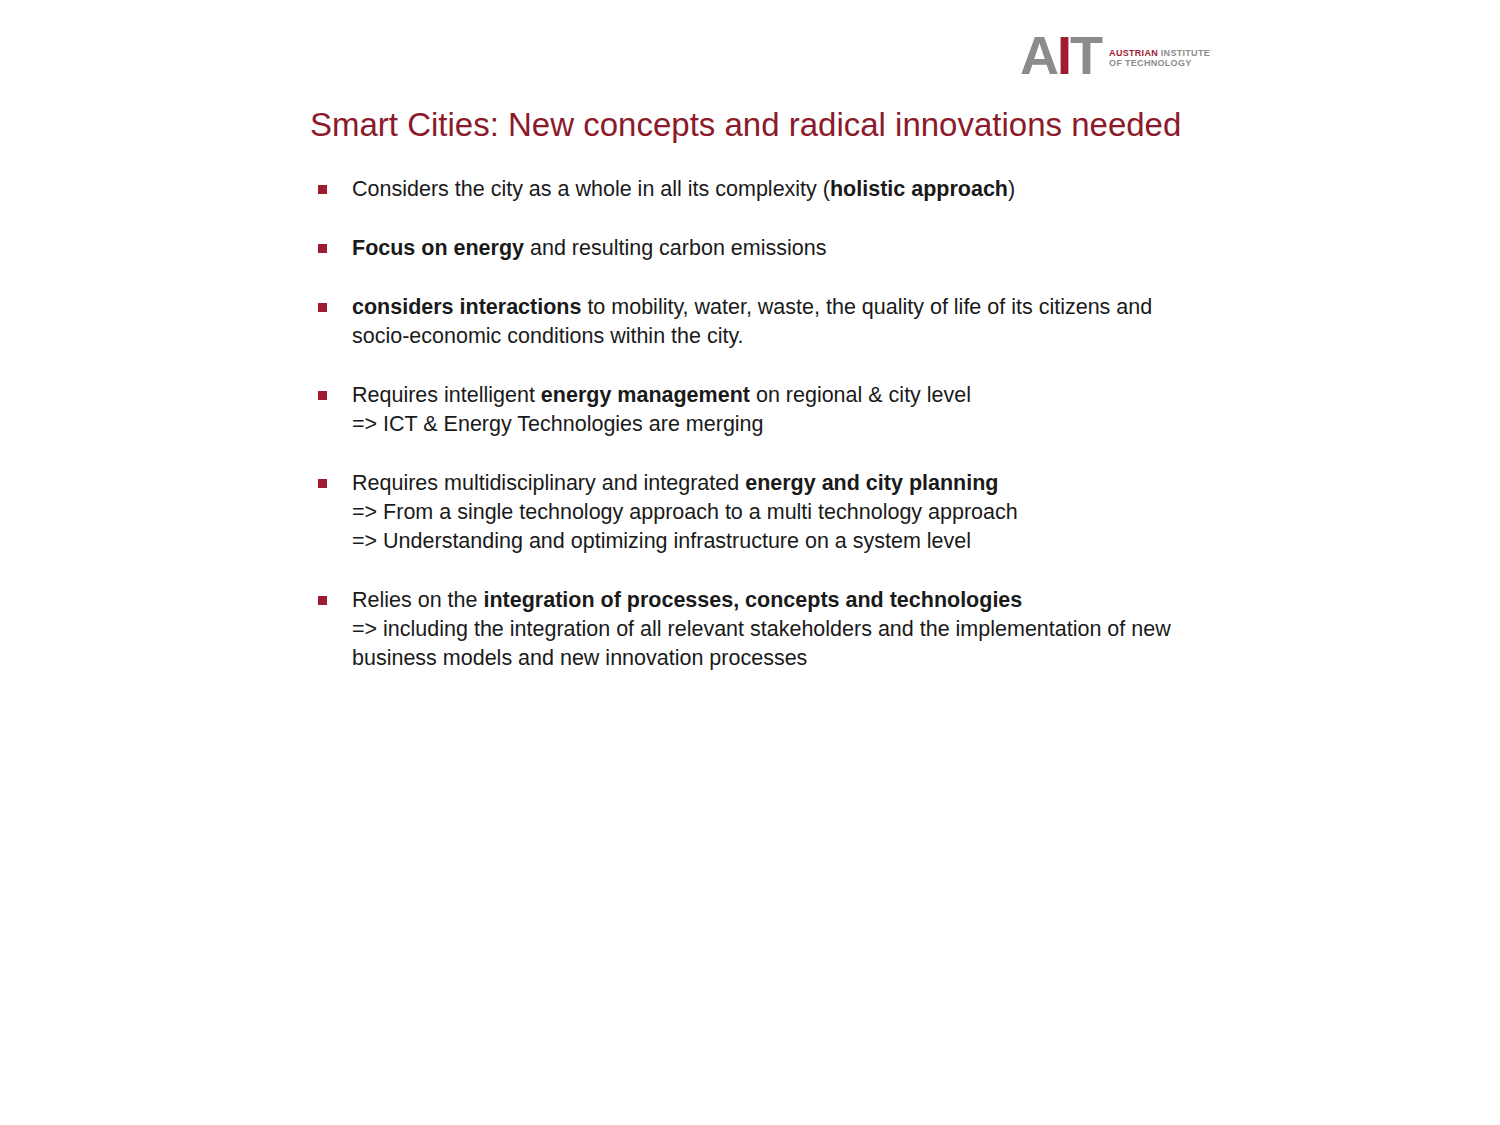AIT
Austrian Institute
of Technology
Smart Cities: New concepts and radical innovations needed
Considers the city as a whole in all its complexity (holistic approach)
Focus on energy and resulting carbon emissions
considers interactions to mobility, water, waste, the quality of life of its citizens and socio-economic conditions within the city.
Requires intelligent energy management on regional & city level
=> ICT & Energy Technologies are merging
Requires multidisciplinary and integrated energy and city planning
=> From a single technology approach to a multi technology approach
=> Understanding and optimizing infrastructure on a system level
Relies on the integration of processes, concepts and technologies
=> including the integration of all relevant stakeholders and the implementation of new business models and new innovation processes